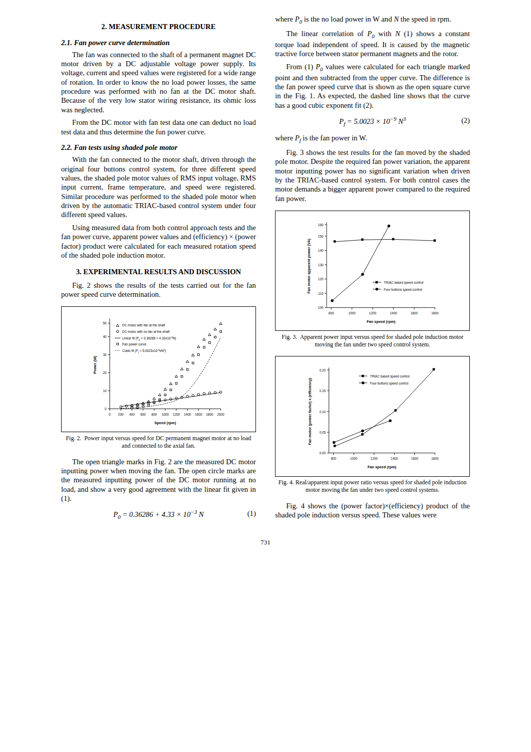2. Measurement Procedure
2.1. Fan power curve determination
The fan was connected to the shaft of a permanent magnet DC motor driven by a DC adjustable voltage power supply. Its voltage, current and speed values were registered for a wide range of rotation. In order to know the no load power losses, the same procedure was performed with no fan at the DC motor shaft. Because of the very low stator wiring resistance, its ohmic loss was neglected.
From the DC motor with fan test data one can deduct no load test data and thus determine the fun power curve.
2.2. Fan tests using shaded pole motor
With the fan connected to the motor shaft, driven through the original four buttons control system, for three different speed values, the shaded pole motor values of RMS input voltage, RMS input current, frame temperature, and speed were registered. Similar procedure was performed to the shaded pole motor when driven by the automatic TRIAC-based control system under four different speed values.
Using measured data from both control approach tests and the fan power curve, apparent power values and (efficiency) × (power factor) product were calculated for each measured rotation speed of the shaded pole induction motor.
3. Experimental Results and Discussion
Fig. 2 shows the results of the tests carried out for the fan power speed curve determination.
0 10 20 30 40 50 0 200 400 600 800 1000 1200 1400 1600 1800 2000 Speed (rpm) Power (W) DC motor with fan at the shaft DC motor with no fan at the shaft Linear fit (P0 = 0.36286 + 4.33x10-3N) Fan power curve Cubic fit (Pf = 5.0023x10-9xN3)
Fig. 2. Power input versus speed for DC permanent magnet motor at no load and connected to the axial fan.
The open triangle marks in Fig. 2 are the measured DC motor inputting power when moving the fan. The open circle marks are the measured inputting power of the DC motor running at no load, and show a very good agreement with the linear fit given in (1).
P0 = 0.36286 + 4.33 × 10−3 N(1)
where P0 is the no load power in W and N the speed in rpm.
The linear correlation of P0 with N (1) shows a constant torque load independent of speed. It is caused by the magnetic tractive force between stator permanent magnets and the rotor.
From (1) P0 values were calculated for each triangle marked point and then subtracted from the upper curve. The difference is the fan power speed curve that is shown as the open square curve in the Fig. 1. As expected, the dashed line shows that the curve has a good cubic exponent fit (2).
Pf = 5.0023 × 10−9 N3(2)
where Pf is the fan power in W.
Fig. 3 shows the test results for the fan moved by the shaded pole motor. Despite the required fan power variation, the apparent motor inputting power has no significant variation when driven by the TRIAC-based control system. For both control cases the motor demands a bigger apparent power compared to the required fan power.
100 110 120 130 140 150 160 800 1000 1200 1400 1600 1800 Fan speed (rpm) Fan motor apparent power (VA) TRIAC based speed control Four buttons speed control
Fig. 3. Apparent power input versus speed for shaded pole induction motor moving the fan under two speed control system.
0.00 0.05 0.10 0.15 0.20 800 1000 1200 1400 1600 1800 Fan speed (rpm) Fan motor (power factor) x (efficiency) TRIAC based speed control Four buttons speed control
Fig. 4. Real/apparent input power ratio versus speed for shaded pole induction motor moving the fan under two speed control systems.
Fig. 4 shows the (power factor)×(efficiency) product of the shaded pole induction versus speed. These values were
731